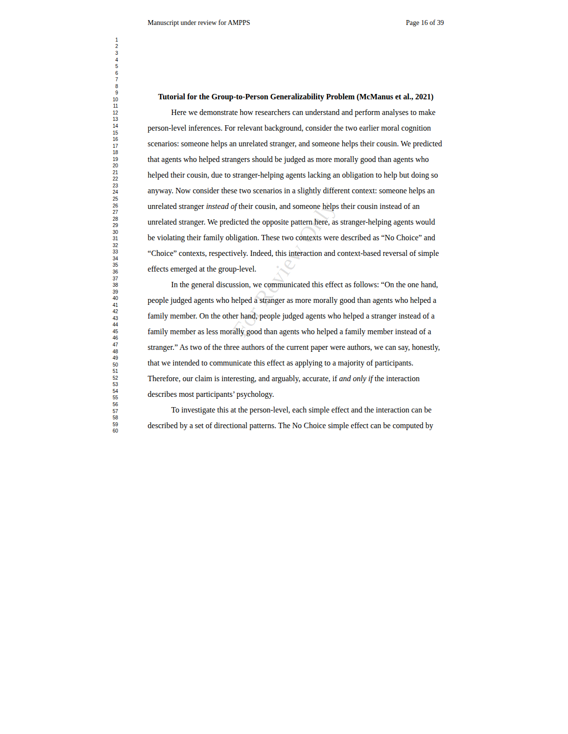Manuscript under review for AMPPS Page 16 of 39
12345678910 11121314151617181920 21222324252627282930 31323334353637383940 41424344454647484950 51525354555657585960
For Review Only
Tutorial for the Group-to-Person Generalizability Problem (McManus et al., 2021)
Here we demonstrate how researchers can understand and perform analyses to make person-level inferences. For relevant background, consider the two earlier moral cognition scenarios: someone helps an unrelated stranger, and someone helps their cousin. We predicted that agents who helped strangers should be judged as more morally good than agents who helped their cousin, due to stranger-helping agents lacking an obligation to help but doing so anyway. Now consider these two scenarios in a slightly different context: someone helps an unrelated stranger instead of their cousin, and someone helps their cousin instead of an unrelated stranger. We predicted the opposite pattern here, as stranger-helping agents would be violating their family obligation. These two contexts were described as “No Choice” and “Choice” contexts, respectively. Indeed, this interaction and context-based reversal of simple effects emerged at the group-level.
In the general discussion, we communicated this effect as follows: “On the one hand, people judged agents who helped a stranger as more morally good than agents who helped a family member. On the other hand, people judged agents who helped a stranger instead of a family member as less morally good than agents who helped a family member instead of a stranger.” As two of the three authors of the current paper were authors, we can say, honestly, that we intended to communicate this effect as applying to a majority of participants. Therefore, our claim is interesting, and arguably, accurate, if and only if the interaction describes most participants’ psychology.
To investigate this at the person-level, each simple effect and the interaction can be described by a set of directional patterns. The No Choice simple effect can be computed by